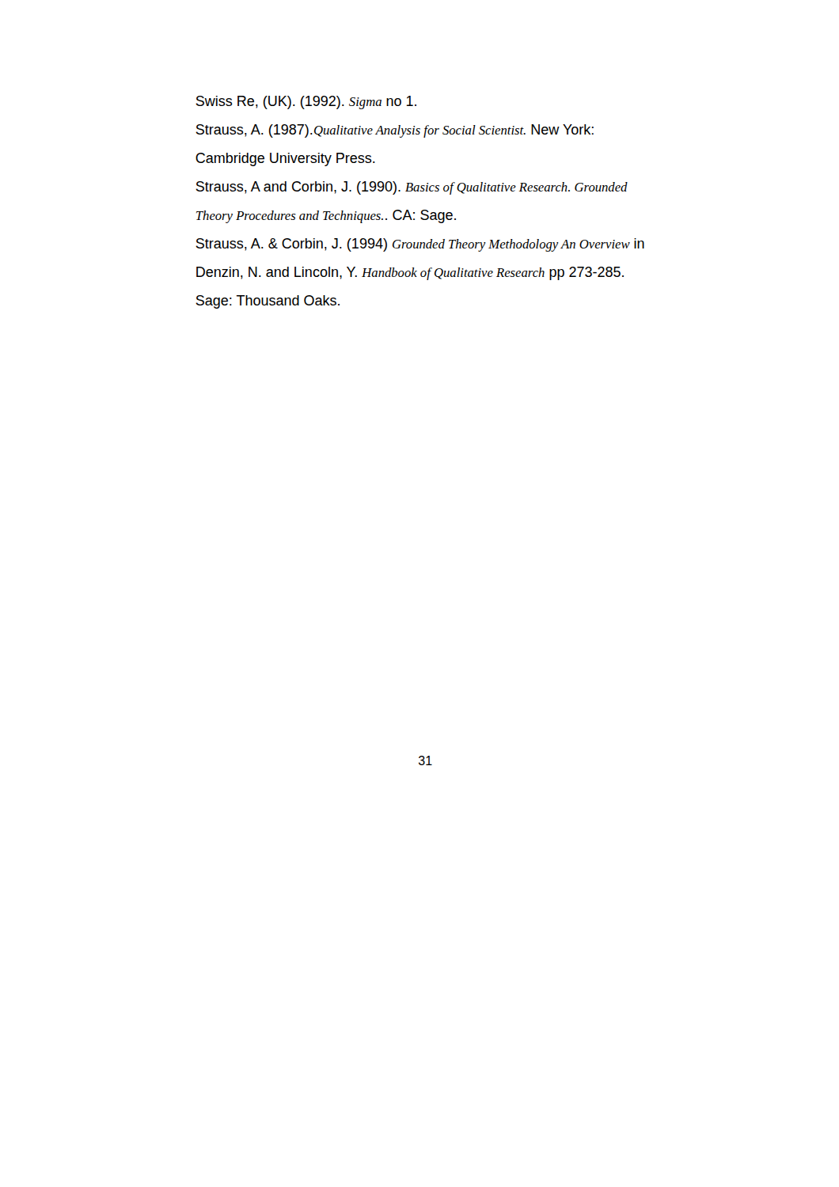Swiss Re, (UK). (1992). Sigma no 1.
Strauss, A. (1987).Qualitative Analysis for Social Scientist. New York: Cambridge University Press.
Strauss, A and Corbin, J. (1990). Basics of Qualitative Research. Grounded
Theory Procedures and Techniques.. CA: Sage.
Strauss, A. & Corbin, J. (1994) Grounded Theory Methodology An Overview in Denzin, N. and Lincoln, Y. Handbook of Qualitative Research pp 273-285. Sage: Thousand Oaks.
31